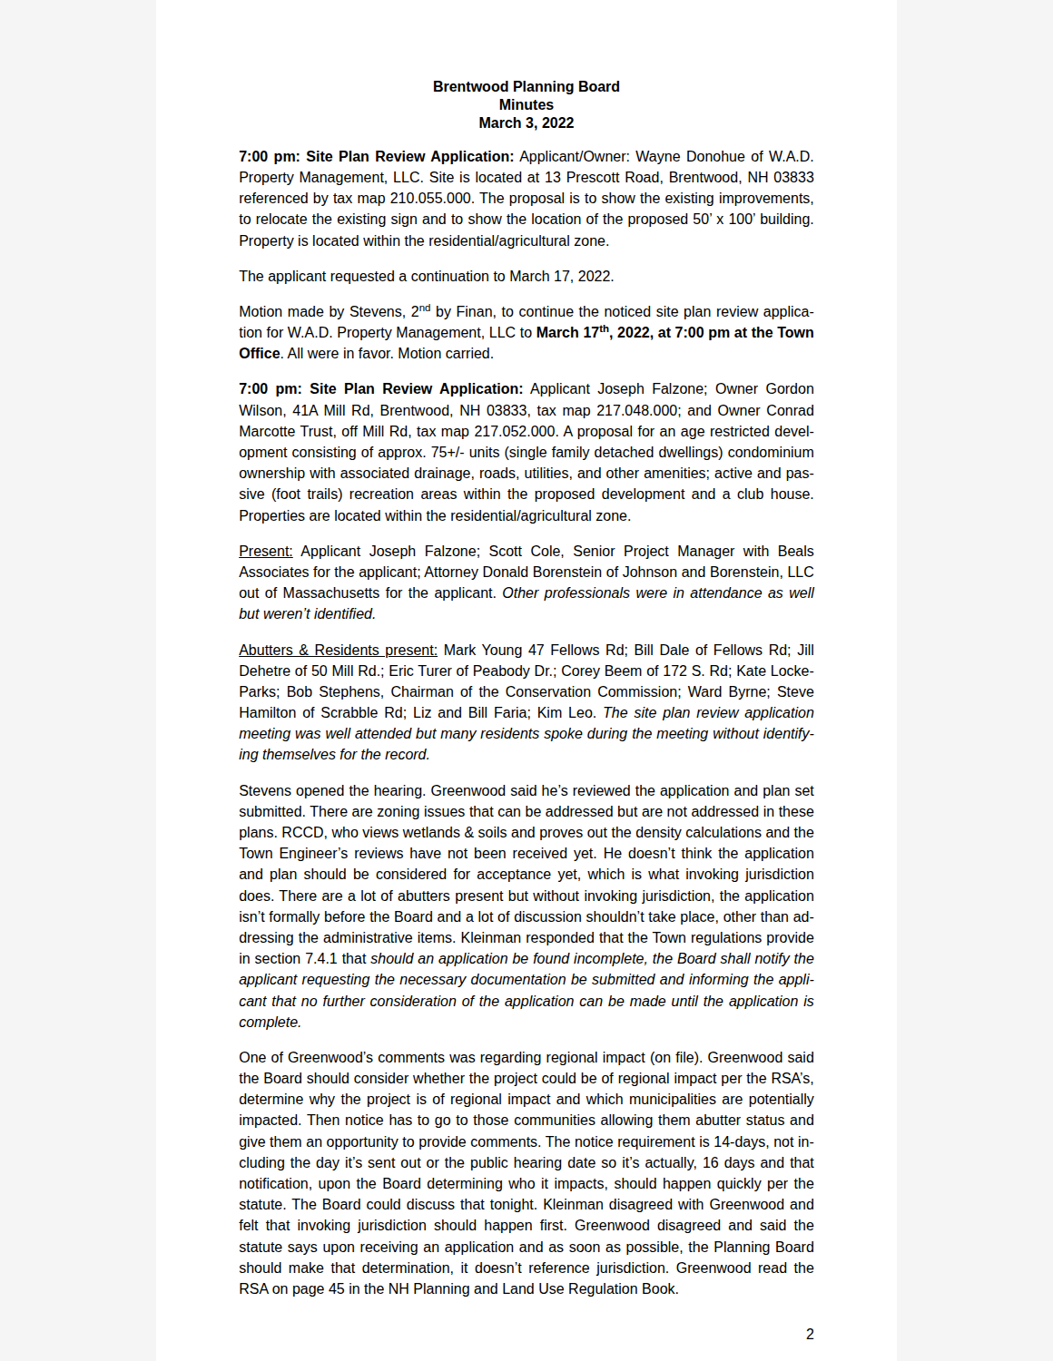Brentwood Planning Board
Minutes
March 3, 2022
7:00 pm: Site Plan Review Application: Applicant/Owner: Wayne Donohue of W.A.D. Property Management, LLC. Site is located at 13 Prescott Road, Brentwood, NH 03833 referenced by tax map 210.055.000. The proposal is to show the existing improvements, to relocate the existing sign and to show the location of the proposed 50’ x 100’ building. Property is located within the residential/agricultural zone.
The applicant requested a continuation to March 17, 2022.
Motion made by Stevens, 2nd by Finan, to continue the noticed site plan review application for W.A.D. Property Management, LLC to March 17th, 2022, at 7:00 pm at the Town Office. All were in favor. Motion carried.
7:00 pm: Site Plan Review Application: Applicant Joseph Falzone; Owner Gordon Wilson, 41A Mill Rd, Brentwood, NH 03833, tax map 217.048.000; and Owner Conrad Marcotte Trust, off Mill Rd, tax map 217.052.000. A proposal for an age restricted development consisting of approx. 75+/- units (single family detached dwellings) condominium ownership with associated drainage, roads, utilities, and other amenities; active and passive (foot trails) recreation areas within the proposed development and a club house. Properties are located within the residential/agricultural zone.
Present: Applicant Joseph Falzone; Scott Cole, Senior Project Manager with Beals Associates for the applicant; Attorney Donald Borenstein of Johnson and Borenstein, LLC out of Massachusetts for the applicant. Other professionals were in attendance as well but weren’t identified.
Abutters & Residents present: Mark Young 47 Fellows Rd; Bill Dale of Fellows Rd; Jill Dehetre of 50 Mill Rd.; Eric Turer of Peabody Dr.; Corey Beem of 172 S. Rd; Kate Locke-Parks; Bob Stephens, Chairman of the Conservation Commission; Ward Byrne; Steve Hamilton of Scrabble Rd; Liz and Bill Faria; Kim Leo. The site plan review application meeting was well attended but many residents spoke during the meeting without identifying themselves for the record.
Stevens opened the hearing. Greenwood said he’s reviewed the application and plan set submitted. There are zoning issues that can be addressed but are not addressed in these plans. RCCD, who views wetlands & soils and proves out the density calculations and the Town Engineer’s reviews have not been received yet. He doesn’t think the application and plan should be considered for acceptance yet, which is what invoking jurisdiction does. There are a lot of abutters present but without invoking jurisdiction, the application isn’t formally before the Board and a lot of discussion shouldn’t take place, other than addressing the administrative items. Kleinman responded that the Town regulations provide in section 7.4.1 that should an application be found incomplete, the Board shall notify the applicant requesting the necessary documentation be submitted and informing the applicant that no further consideration of the application can be made until the application is complete.
One of Greenwood’s comments was regarding regional impact (on file). Greenwood said the Board should consider whether the project could be of regional impact per the RSA’s, determine why the project is of regional impact and which municipalities are potentially impacted. Then notice has to go to those communities allowing them abutter status and give them an opportunity to provide comments. The notice requirement is 14-days, not including the day it’s sent out or the public hearing date so it’s actually, 16 days and that notification, upon the Board determining who it impacts, should happen quickly per the statute. The Board could discuss that tonight. Kleinman disagreed with Greenwood and felt that invoking jurisdiction should happen first. Greenwood disagreed and said the statute says upon receiving an application and as soon as possible, the Planning Board should make that determination, it doesn’t reference jurisdiction. Greenwood read the RSA on page 45 in the NH Planning and Land Use Regulation Book.
2